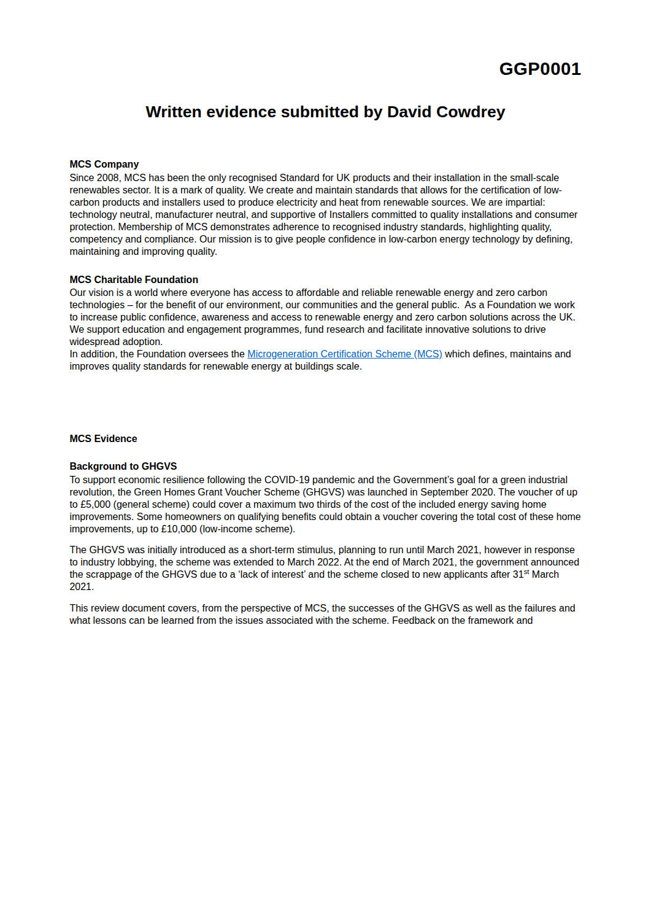GGP0001
Written evidence submitted by David Cowdrey
MCS Company
Since 2008, MCS has been the only recognised Standard for UK products and their installation in the small-scale renewables sector. It is a mark of quality. We create and maintain standards that allows for the certification of low-carbon products and installers used to produce electricity and heat from renewable sources. We are impartial: technology neutral, manufacturer neutral, and supportive of Installers committed to quality installations and consumer protection. Membership of MCS demonstrates adherence to recognised industry standards, highlighting quality, competency and compliance. Our mission is to give people confidence in low-carbon energy technology by defining, maintaining and improving quality.
MCS Charitable Foundation
Our vision is a world where everyone has access to affordable and reliable renewable energy and zero carbon technologies – for the benefit of our environment, our communities and the general public. As a Foundation we work to increase public confidence, awareness and access to renewable energy and zero carbon solutions across the UK. We support education and engagement programmes, fund research and facilitate innovative solutions to drive widespread adoption.
In addition, the Foundation oversees the Microgeneration Certification Scheme (MCS) which defines, maintains and improves quality standards for renewable energy at buildings scale.
MCS Evidence
Background to GHGVS
To support economic resilience following the COVID-19 pandemic and the Government’s goal for a green industrial revolution, the Green Homes Grant Voucher Scheme (GHGVS) was launched in September 2020. The voucher of up to £5,000 (general scheme) could cover a maximum two thirds of the cost of the included energy saving home improvements. Some homeowners on qualifying benefits could obtain a voucher covering the total cost of these home improvements, up to £10,000 (low-income scheme).
The GHGVS was initially introduced as a short-term stimulus, planning to run until March 2021, however in response to industry lobbying, the scheme was extended to March 2022. At the end of March 2021, the government announced the scrappage of the GHGVS due to a ‘lack of interest’ and the scheme closed to new applicants after 31st March 2021.
This review document covers, from the perspective of MCS, the successes of the GHGVS as well as the failures and what lessons can be learned from the issues associated with the scheme. Feedback on the framework and